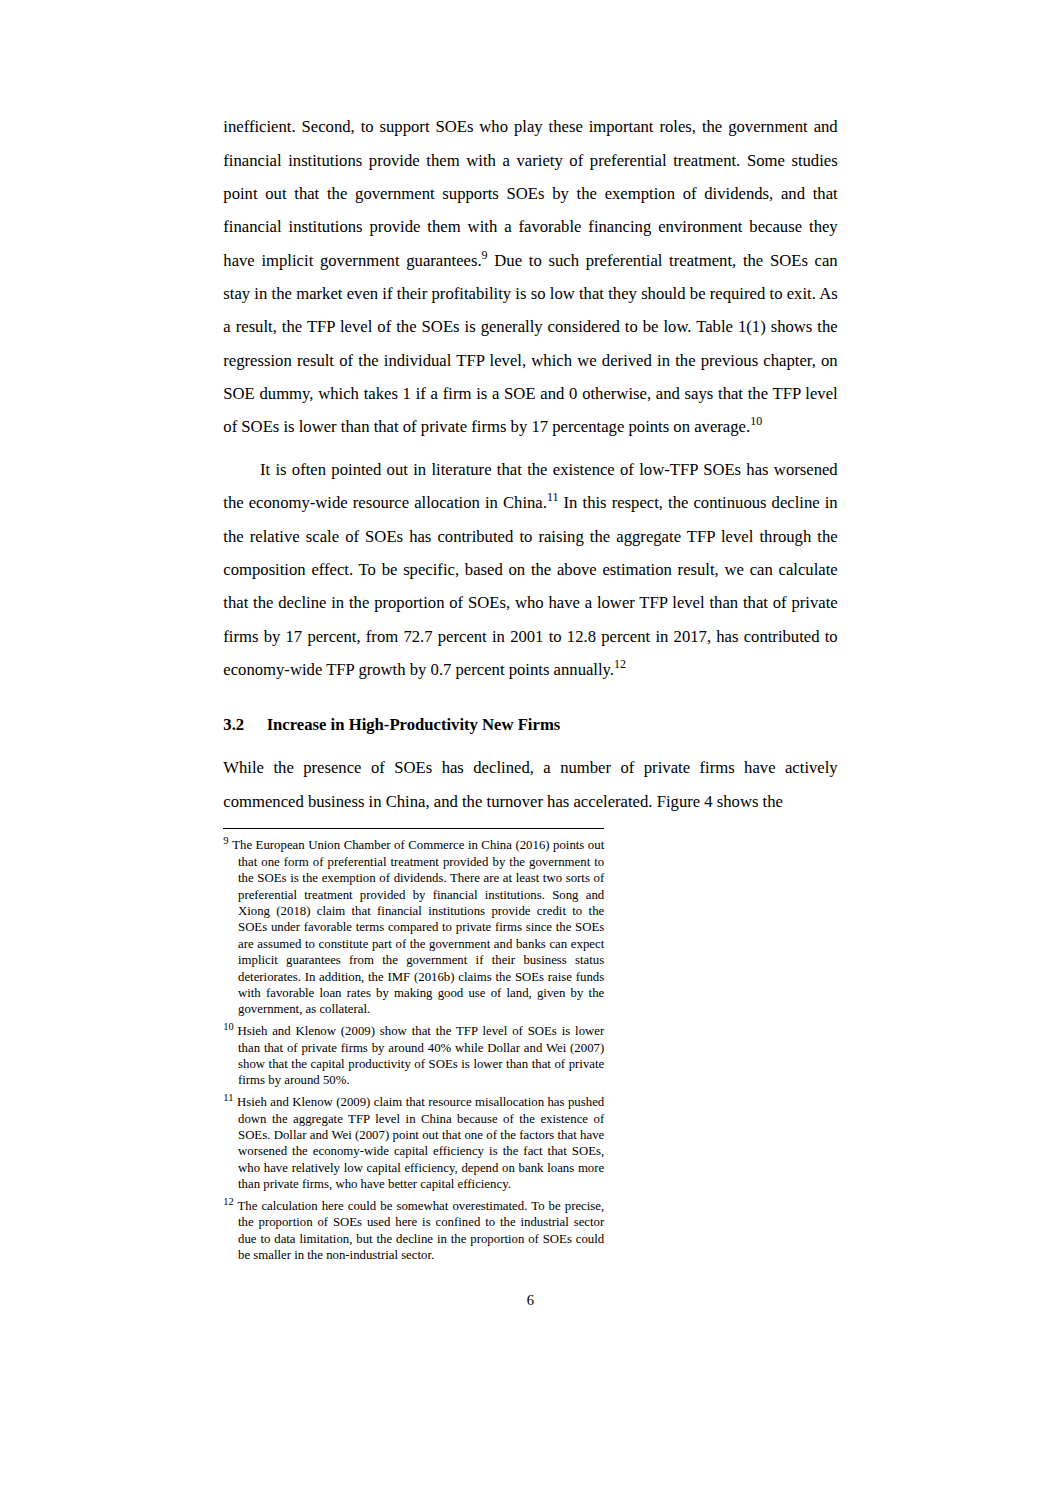inefficient. Second, to support SOEs who play these important roles, the government and financial institutions provide them with a variety of preferential treatment. Some studies point out that the government supports SOEs by the exemption of dividends, and that financial institutions provide them with a favorable financing environment because they have implicit government guarantees.9 Due to such preferential treatment, the SOEs can stay in the market even if their profitability is so low that they should be required to exit. As a result, the TFP level of the SOEs is generally considered to be low. Table 1(1) shows the regression result of the individual TFP level, which we derived in the previous chapter, on SOE dummy, which takes 1 if a firm is a SOE and 0 otherwise, and says that the TFP level of SOEs is lower than that of private firms by 17 percentage points on average.10
It is often pointed out in literature that the existence of low-TFP SOEs has worsened the economy-wide resource allocation in China.11 In this respect, the continuous decline in the relative scale of SOEs has contributed to raising the aggregate TFP level through the composition effect. To be specific, based on the above estimation result, we can calculate that the decline in the proportion of SOEs, who have a lower TFP level than that of private firms by 17 percent, from 72.7 percent in 2001 to 12.8 percent in 2017, has contributed to economy-wide TFP growth by 0.7 percent points annually.12
3.2 Increase in High-Productivity New Firms
While the presence of SOEs has declined, a number of private firms have actively commenced business in China, and the turnover has accelerated. Figure 4 shows the
9 The European Union Chamber of Commerce in China (2016) points out that one form of preferential treatment provided by the government to the SOEs is the exemption of dividends. There are at least two sorts of preferential treatment provided by financial institutions. Song and Xiong (2018) claim that financial institutions provide credit to the SOEs under favorable terms compared to private firms since the SOEs are assumed to constitute part of the government and banks can expect implicit guarantees from the government if their business status deteriorates. In addition, the IMF (2016b) claims the SOEs raise funds with favorable loan rates by making good use of land, given by the government, as collateral.
10 Hsieh and Klenow (2009) show that the TFP level of SOEs is lower than that of private firms by around 40% while Dollar and Wei (2007) show that the capital productivity of SOEs is lower than that of private firms by around 50%.
11 Hsieh and Klenow (2009) claim that resource misallocation has pushed down the aggregate TFP level in China because of the existence of SOEs. Dollar and Wei (2007) point out that one of the factors that have worsened the economy-wide capital efficiency is the fact that SOEs, who have relatively low capital efficiency, depend on bank loans more than private firms, who have better capital efficiency.
12 The calculation here could be somewhat overestimated. To be precise, the proportion of SOEs used here is confined to the industrial sector due to data limitation, but the decline in the proportion of SOEs could be smaller in the non-industrial sector.
6